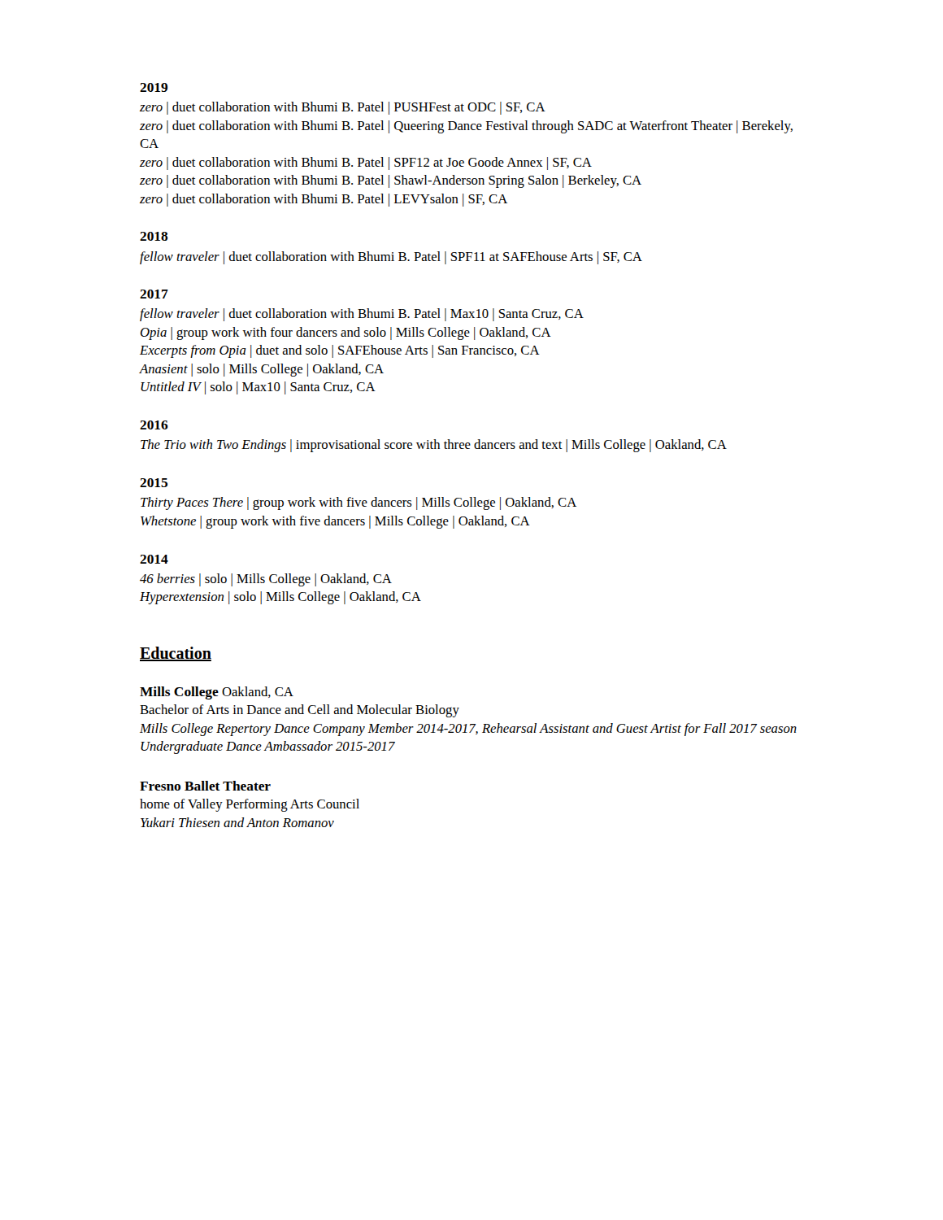2019
zero | duet collaboration with Bhumi B. Patel | PUSHFest at ODC | SF, CA
zero | duet collaboration with Bhumi B. Patel | Queering Dance Festival through SADC at Waterfront Theater | Berekely, CA
zero | duet collaboration with Bhumi B. Patel | SPF12 at Joe Goode Annex | SF, CA
zero | duet collaboration with Bhumi B. Patel | Shawl-Anderson Spring Salon | Berkeley, CA
zero | duet collaboration with Bhumi B. Patel | LEVYsalon | SF, CA
2018
fellow traveler | duet collaboration with Bhumi B. Patel | SPF11 at SAFEhouse Arts | SF, CA
2017
fellow traveler | duet collaboration with Bhumi B. Patel | Max10 | Santa Cruz, CA
Opia | group work with four dancers and solo | Mills College | Oakland, CA
Excerpts from Opia | duet and solo | SAFEhouse Arts | San Francisco, CA
Anasient | solo | Mills College | Oakland, CA
Untitled IV | solo | Max10 | Santa Cruz, CA
2016
The Trio with Two Endings | improvisational score with three dancers and text | Mills College | Oakland, CA
2015
Thirty Paces There | group work with five dancers | Mills College | Oakland, CA
Whetstone | group work with five dancers | Mills College | Oakland, CA
2014
46 berries | solo | Mills College | Oakland, CA
Hyperextension | solo | Mills College | Oakland, CA
Education
Mills College Oakland, CA
Bachelor of Arts in Dance and Cell and Molecular Biology
Mills College Repertory Dance Company Member 2014-2017, Rehearsal Assistant and Guest Artist for Fall 2017 season
Undergraduate Dance Ambassador 2015-2017
Fresno Ballet Theater
home of Valley Performing Arts Council
Yukari Thiesen and Anton Romanov